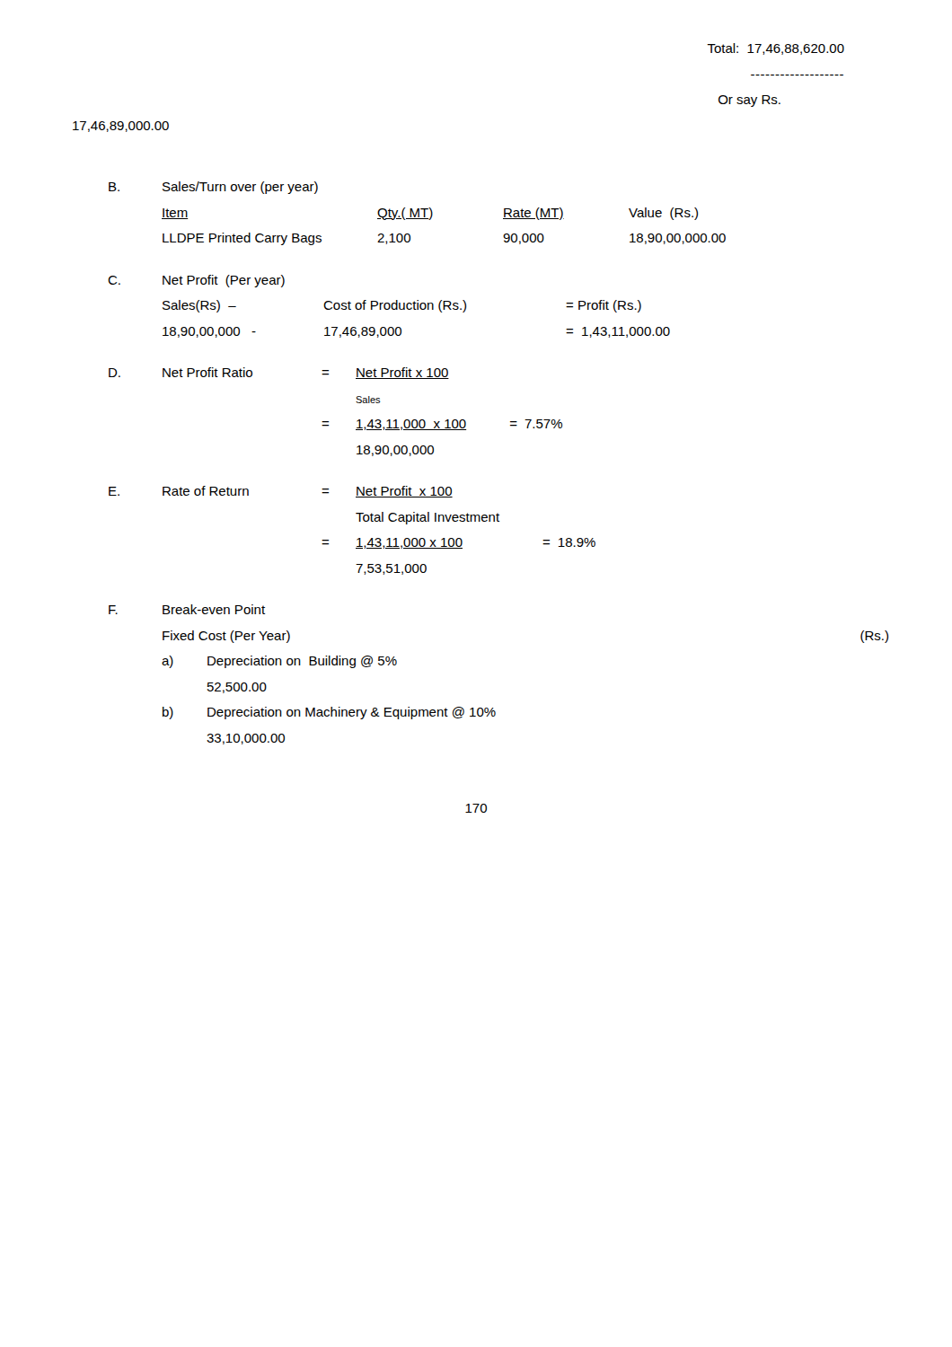Total: 17,46,88,620.00
-------------------
Or say Rs.
17,46,89,000.00
B.
Sales/Turn over (per year)
| Item | Qty.( MT ) | Rate (MT) | Value (Rs.) |
| LLDPE Printed Carry Bags | 2,100 | 90,000 | 18,90,00,000.00 |
C.
Net Profit (Per year)
| Sales(Rs) – | Cost of Production (Rs.) | = Profit (Rs.) |
| 18,90,00,000 - | 17,46,89,000 | = 1,43,11,000.00 |
D.
| Net Profit Ratio | = | Net Profit x 100 Sales | | |
| | = | 1,43,11,000 x 100 18,90,00,000 | = | 7.57% |
E.
| Rate of Return | = | Net Profit x 100 Total Capital Investment | | |
| | = | 1,43,11,000 x 100 7,53,51,000 | = | 18.9% |
F.
Break-even Point
| Fixed Cost (Per Year) | (Rs.) |
| a) | Depreciation on Building @ 5% |
| | 52,500.00 |
| b) | Depreciation on Machinery & Equipment @ 10% |
| | 33,10,000.00 |
170